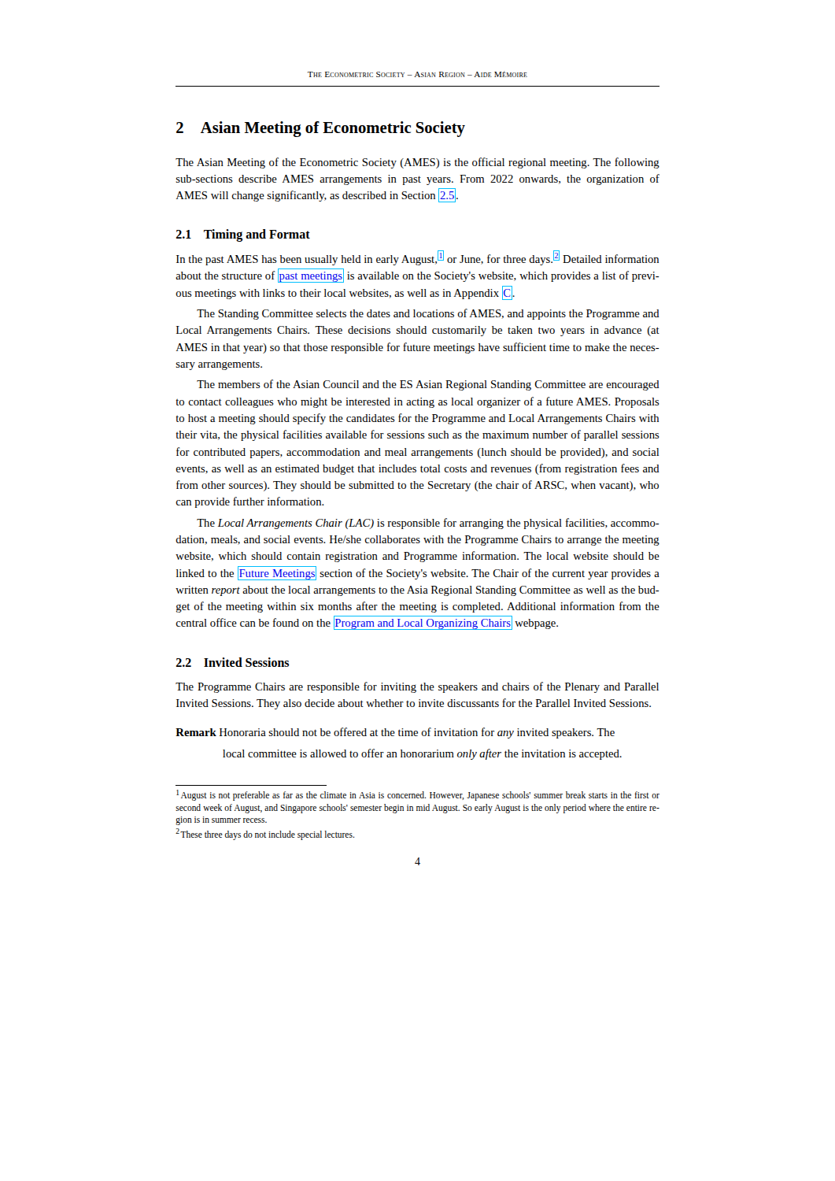The Econometric Society – Asian Region – Aide Mémoire
2 Asian Meeting of Econometric Society
The Asian Meeting of the Econometric Society (AMES) is the official regional meeting. The following sub-sections describe AMES arrangements in past years. From 2022 onwards, the organization of AMES will change significantly, as described in Section 2.5.
2.1 Timing and Format
In the past AMES has been usually held in early August,1 or June, for three days.2 Detailed information about the structure of past meetings is available on the Society's website, which provides a list of previous meetings with links to their local websites, as well as in Appendix C.
The Standing Committee selects the dates and locations of AMES, and appoints the Programme and Local Arrangements Chairs. These decisions should customarily be taken two years in advance (at AMES in that year) so that those responsible for future meetings have sufficient time to make the necessary arrangements.
The members of the Asian Council and the ES Asian Regional Standing Committee are encouraged to contact colleagues who might be interested in acting as local organizer of a future AMES. Proposals to host a meeting should specify the candidates for the Programme and Local Arrangements Chairs with their vita, the physical facilities available for sessions such as the maximum number of parallel sessions for contributed papers, accommodation and meal arrangements (lunch should be provided), and social events, as well as an estimated budget that includes total costs and revenues (from registration fees and from other sources). They should be submitted to the Secretary (the chair of ARSC, when vacant), who can provide further information.
The Local Arrangements Chair (LAC) is responsible for arranging the physical facilities, accommodation, meals, and social events. He/she collaborates with the Programme Chairs to arrange the meeting website, which should contain registration and Programme information. The local website should be linked to the Future Meetings section of the Society's website. The Chair of the current year provides a written report about the local arrangements to the Asia Regional Standing Committee as well as the budget of the meeting within six months after the meeting is completed. Additional information from the central office can be found on the Program and Local Organizing Chairs webpage.
2.2 Invited Sessions
The Programme Chairs are responsible for inviting the speakers and chairs of the Plenary and Parallel Invited Sessions. They also decide about whether to invite discussants for the Parallel Invited Sessions.
Remark Honoraria should not be offered at the time of invitation for any invited speakers. The
local committee is allowed to offer an honorarium only after the invitation is accepted.
1August is not preferable as far as the climate in Asia is concerned. However, Japanese schools' summer break starts in the first or second week of August, and Singapore schools' semester begin in mid August. So early August is the only period where the entire region is in summer recess.
2These three days do not include special lectures.
4